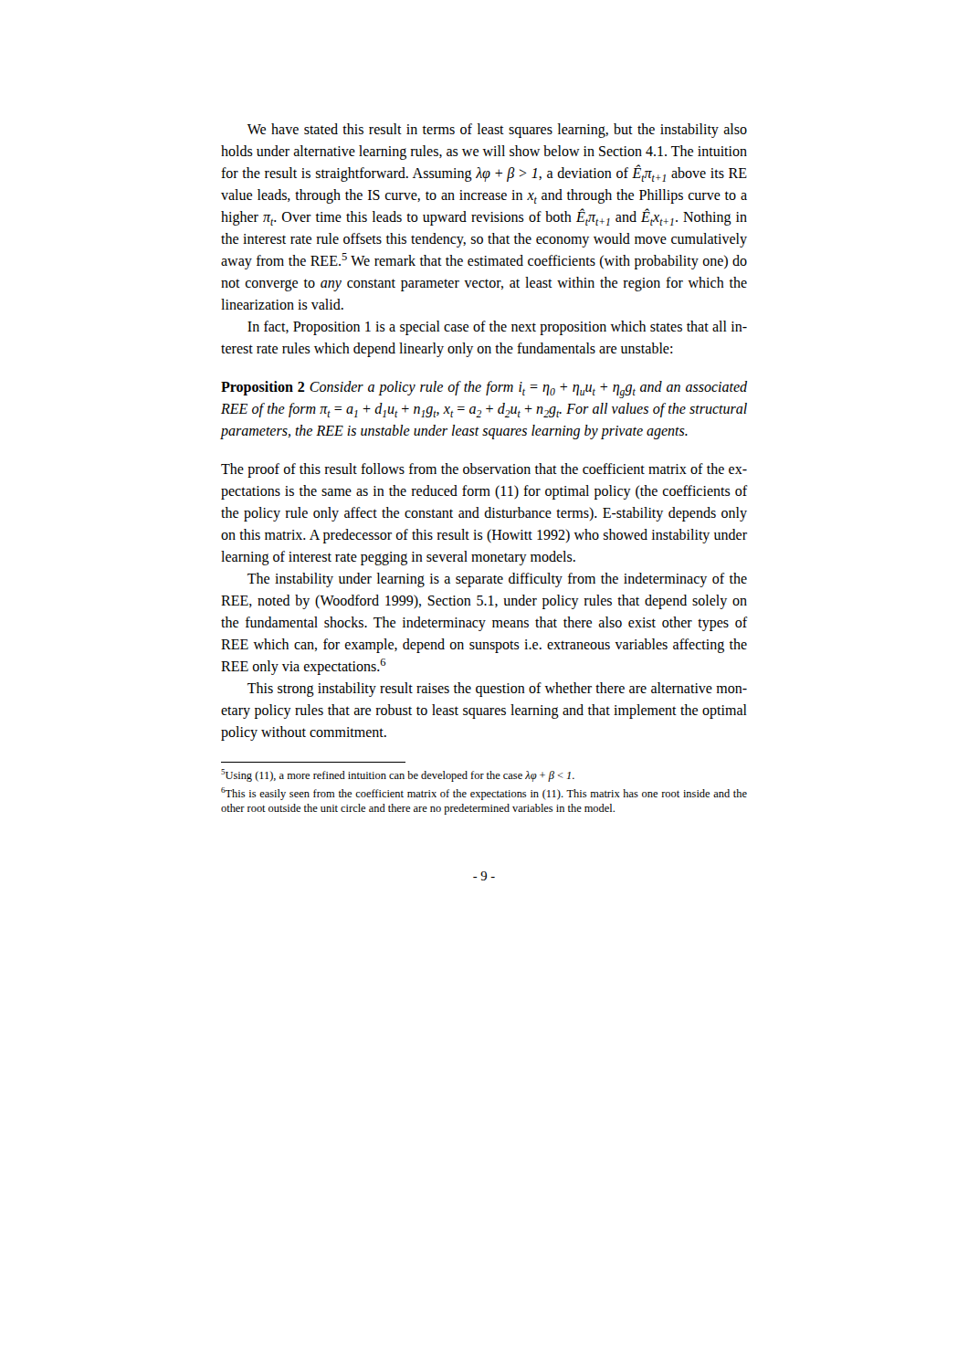We have stated this result in terms of least squares learning, but the instability also holds under alternative learning rules, as we will show below in Section 4.1. The intuition for the result is straightforward. Assuming λφ + β > 1, a deviation of Êtπt+1 above its RE value leads, through the IS curve, to an increase in xt and through the Phillips curve to a higher πt. Over time this leads to upward revisions of both Êtπt+1 and Êtxt+1. Nothing in the interest rate rule offsets this tendency, so that the economy would move cumulatively away from the REE.5 We remark that the estimated coefficients (with probability one) do not converge to any constant parameter vector, at least within the region for which the linearization is valid.
In fact, Proposition 1 is a special case of the next proposition which states that all interest rate rules which depend linearly only on the fundamentals are unstable:
Proposition 2 Consider a policy rule of the form it = η0 + ηuut + ηggt and an associated REE of the form πt = a1 + d1ut + n1gt, xt = a2 + d2ut + n2gt. For all values of the structural parameters, the REE is unstable under least squares learning by private agents.
The proof of this result follows from the observation that the coefficient matrix of the expectations is the same as in the reduced form (11) for optimal policy (the coefficients of the policy rule only affect the constant and disturbance terms). E-stability depends only on this matrix. A predecessor of this result is (Howitt 1992) who showed instability under learning of interest rate pegging in several monetary models.
The instability under learning is a separate difficulty from the indeterminacy of the REE, noted by (Woodford 1999), Section 5.1, under policy rules that depend solely on the fundamental shocks. The indeterminacy means that there also exist other types of REE which can, for example, depend on sunspots i.e. extraneous variables affecting the REE only via expectations.6
This strong instability result raises the question of whether there are alternative monetary policy rules that are robust to least squares learning and that implement the optimal policy without commitment.
5Using (11), a more refined intuition can be developed for the case λφ + β < 1.
6This is easily seen from the coefficient matrix of the expectations in (11). This matrix has one root inside and the other root outside the unit circle and there are no predetermined variables in the model.
- 9 -